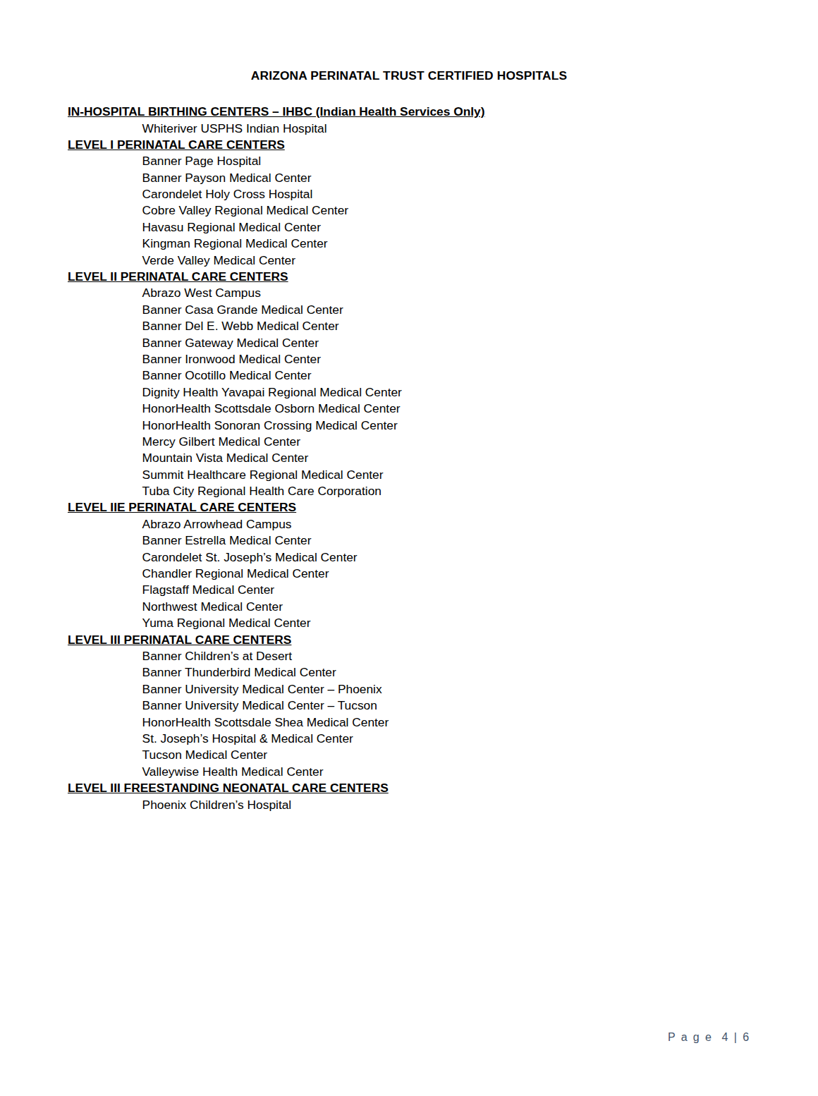ARIZONA PERINATAL TRUST CERTIFIED HOSPITALS
IN-HOSPITAL BIRTHING CENTERS – IHBC (Indian Health Services Only)
Whiteriver USPHS Indian Hospital
LEVEL I PERINATAL CARE CENTERS
Banner Page Hospital
Banner Payson Medical Center
Carondelet Holy Cross Hospital
Cobre Valley Regional Medical Center
Havasu Regional Medical Center
Kingman Regional Medical Center
Verde Valley Medical Center
LEVEL II PERINATAL CARE CENTERS
Abrazo West Campus
Banner Casa Grande Medical Center
Banner Del E. Webb Medical Center
Banner Gateway Medical Center
Banner Ironwood Medical Center
Banner Ocotillo Medical Center
Dignity Health Yavapai Regional Medical Center
HonorHealth Scottsdale Osborn Medical Center
HonorHealth Sonoran Crossing Medical Center
Mercy Gilbert Medical Center
Mountain Vista Medical Center
Summit Healthcare Regional Medical Center
Tuba City Regional Health Care Corporation
LEVEL IIE PERINATAL CARE CENTERS
Abrazo Arrowhead Campus
Banner Estrella Medical Center
Carondelet St. Joseph’s Medical Center
Chandler Regional Medical Center
Flagstaff Medical Center
Northwest Medical Center
Yuma Regional Medical Center
LEVEL III PERINATAL CARE CENTERS
Banner Children’s at Desert
Banner Thunderbird Medical Center
Banner University Medical Center – Phoenix
Banner University Medical Center – Tucson
HonorHealth Scottsdale Shea Medical Center
St. Joseph’s Hospital & Medical Center
Tucson Medical Center
Valleywise Health Medical Center
LEVEL III FREESTANDING NEONATAL CARE CENTERS
Phoenix Children’s Hospital
P a g e 4 | 6